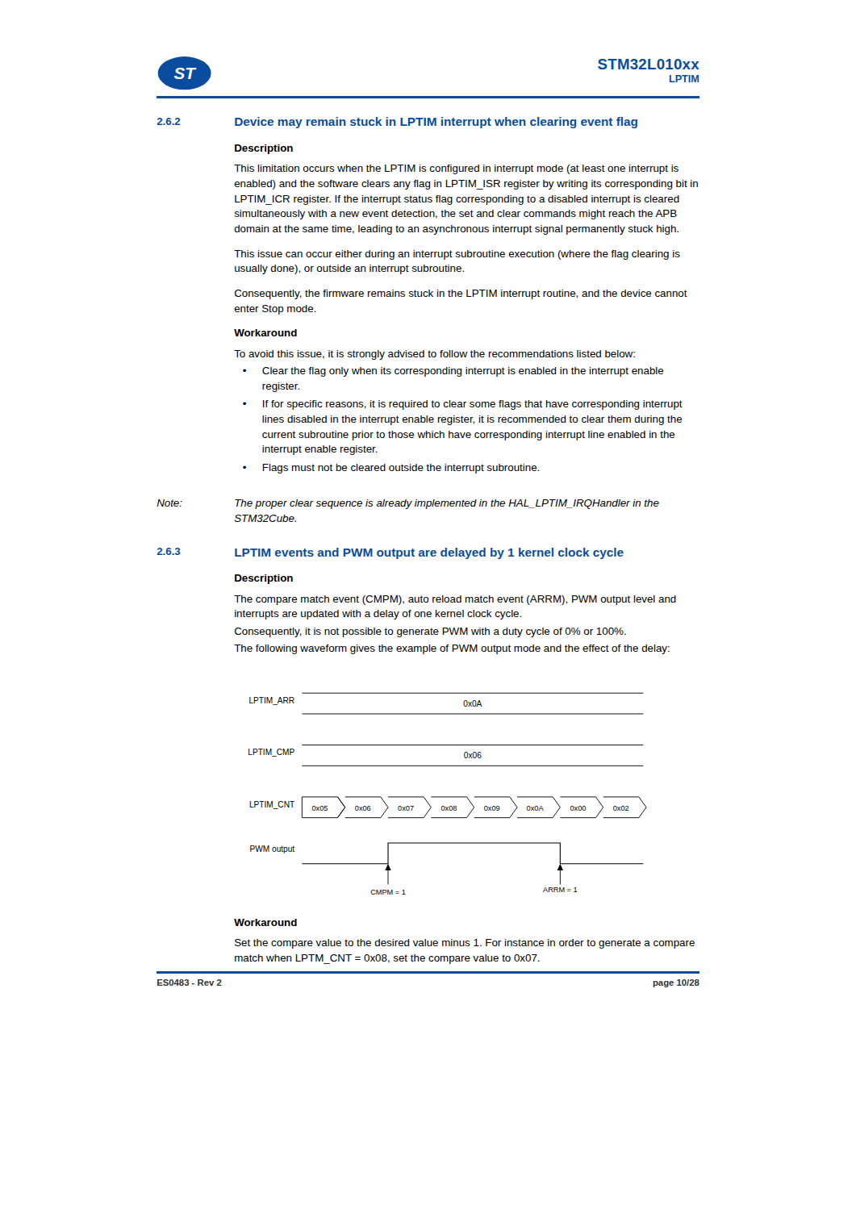ST
STM32L010xx
LPTIM
2.6.2
Device may remain stuck in LPTIM interrupt when clearing event flag
Description
This limitation occurs when the LPTIM is configured in interrupt mode (at least one interrupt is enabled) and the software clears any flag in LPTIM_ISR register by writing its corresponding bit in LPTIM_ICR register. If the interrupt status flag corresponding to a disabled interrupt is cleared simultaneously with a new event detection, the set and clear commands might reach the APB domain at the same time, leading to an asynchronous interrupt signal permanently stuck high.
This issue can occur either during an interrupt subroutine execution (where the flag clearing is usually done), or outside an interrupt subroutine.
Consequently, the firmware remains stuck in the LPTIM interrupt routine, and the device cannot enter Stop mode.
Workaround
To avoid this issue, it is strongly advised to follow the recommendations listed below:
Clear the flag only when its corresponding interrupt is enabled in the interrupt enable register.
If for specific reasons, it is required to clear some flags that have corresponding interrupt lines disabled in the interrupt enable register, it is recommended to clear them during the current subroutine prior to those which have corresponding interrupt line enabled in the interrupt enable register.
Flags must not be cleared outside the interrupt subroutine.
Note:
The proper clear sequence is already implemented in the HAL_LPTIM_IRQHandler in the STM32Cube.
2.6.3
LPTIM events and PWM output are delayed by 1 kernel clock cycle
Description
The compare match event (CMPM), auto reload match event (ARRM), PWM output level and interrupts are updated with a delay of one kernel clock cycle.
Consequently, it is not possible to generate PWM with a duty cycle of 0% or 100%.
The following waveform gives the example of PWM output mode and the effect of the delay:
LPTIM_ARR 0x0A LPTIM_CMP 0x06 LPTIM_CNT 0x05 0x06 0x07 0x08 0x09 0x0A 0x00 0x02 PWM output CMPM = 1 ARRM = 1
Workaround
Set the compare value to the desired value minus 1. For instance in order to generate a compare match when LPTM_CNT = 0x08, set the compare value to 0x07.
ES0483 - Rev 2
page 10/28